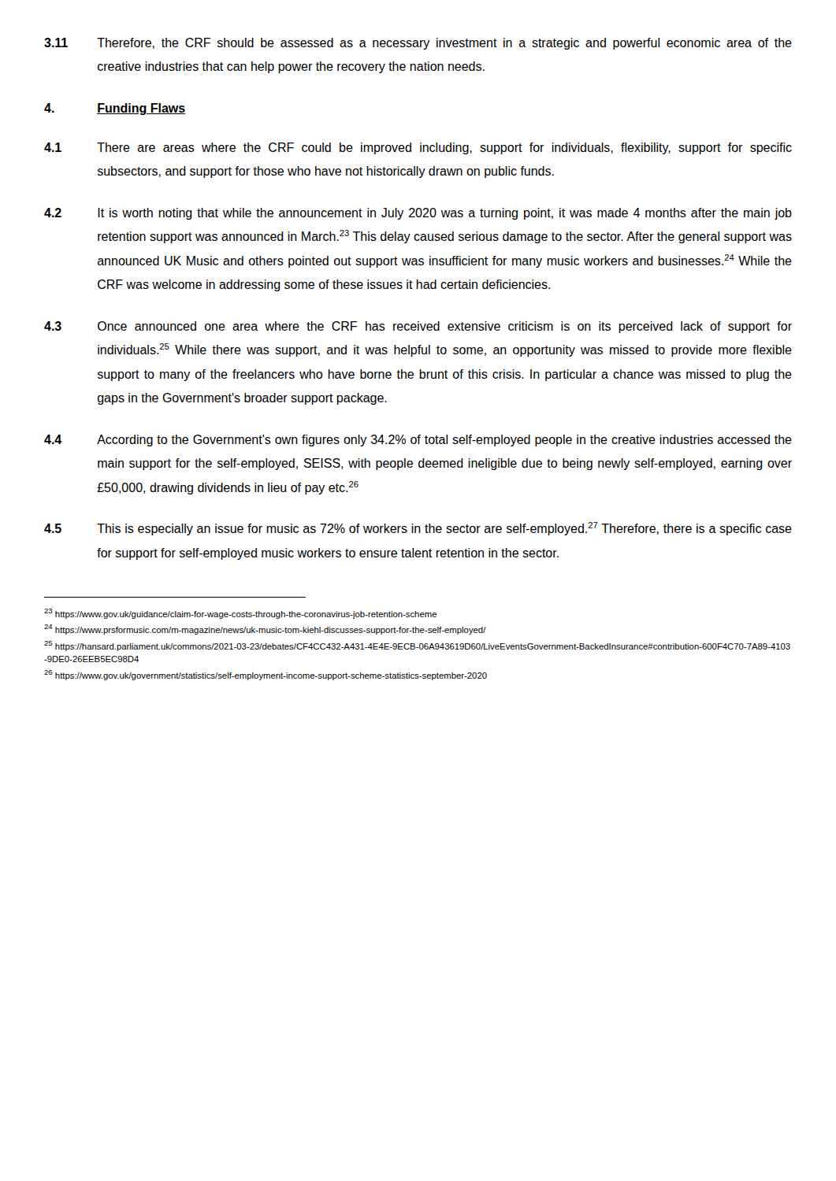3.11
Therefore, the CRF should be assessed as a necessary investment in a strategic and powerful economic area of the creative industries that can help power the recovery the nation needs.
4.
Funding Flaws
4.1
There are areas where the CRF could be improved including, support for individuals, flexibility, support for specific subsectors, and support for those who have not historically drawn on public funds.
4.2
It is worth noting that while the announcement in July 2020 was a turning point, it was made 4 months after the main job retention support was announced in March.23 This delay caused serious damage to the sector. After the general support was announced UK Music and others pointed out support was insufficient for many music workers and businesses.24 While the CRF was welcome in addressing some of these issues it had certain deficiencies.
4.3
Once announced one area where the CRF has received extensive criticism is on its perceived lack of support for individuals.25 While there was support, and it was helpful to some, an opportunity was missed to provide more flexible support to many of the freelancers who have borne the brunt of this crisis. In particular a chance was missed to plug the gaps in the Government's broader support package.
4.4
According to the Government's own figures only 34.2% of total self-employed people in the creative industries accessed the main support for the self-employed, SEISS, with people deemed ineligible due to being newly self-employed, earning over £50,000, drawing dividends in lieu of pay etc.26
4.5
This is especially an issue for music as 72% of workers in the sector are self-employed.27 Therefore, there is a specific case for support for self-employed music workers to ensure talent retention in the sector.
23 https://www.gov.uk/guidance/claim-for-wage-costs-through-the-coronavirus-job-retention-scheme
24 https://www.prsformusic.com/m-magazine/news/uk-music-tom-kiehl-discusses-support-for-the-self-employed/
25 https://hansard.parliament.uk/commons/2021-03-23/debates/CF4CC432-A431-4E4E-9ECB-06A943619D60/LiveEventsGovernment-BackedInsurance#contribution-600F4C70-7A89-4103-9DE0-26EEB5EC98D4
26 https://www.gov.uk/government/statistics/self-employment-income-support-scheme-statistics-september-2020